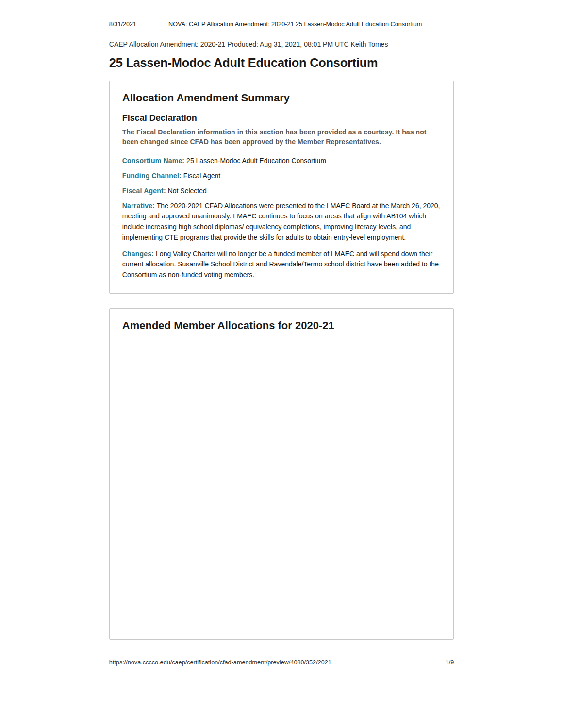8/31/2021 NOVA: CAEP Allocation Amendment: 2020-21 25 Lassen-Modoc Adult Education Consortium
CAEP Allocation Amendment: 2020-21 Produced: Aug 31, 2021, 08:01 PM UTC Keith Tomes
25 Lassen-Modoc Adult Education Consortium
Allocation Amendment Summary
Fiscal Declaration
The Fiscal Declaration information in this section has been provided as a courtesy. It has not been changed since CFAD has been approved by the Member Representatives.
Consortium Name: 25 Lassen-Modoc Adult Education Consortium
Funding Channel: Fiscal Agent
Fiscal Agent: Not Selected
Narrative: The 2020-2021 CFAD Allocations were presented to the LMAEC Board at the March 26, 2020, meeting and approved unanimously. LMAEC continues to focus on areas that align with AB104 which include increasing high school diplomas/ equivalency completions, improving literacy levels, and implementing CTE programs that provide the skills for adults to obtain entry-level employment.
Changes: Long Valley Charter will no longer be a funded member of LMAEC and will spend down their current allocation. Susanville School District and Ravendale/Termo school district have been added to the Consortium as non-funded voting members.
Amended Member Allocations for 2020-21
https://nova.cccco.edu/caep/certification/cfad-amendment/preview/4080/352/2021 1/9